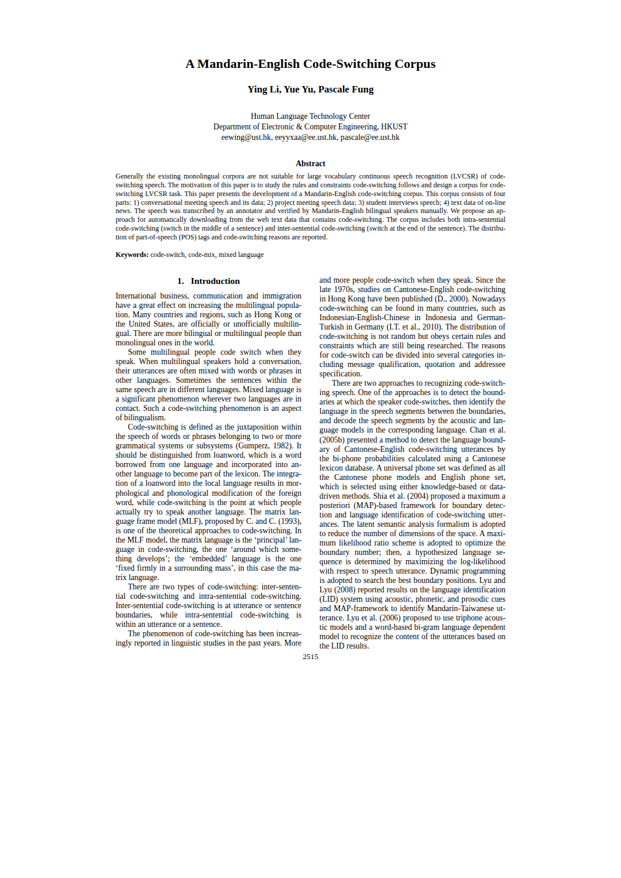A Mandarin-English Code-Switching Corpus
Ying Li, Yue Yu, Pascale Fung
Human Language Technology Center
Department of Electronic & Computer Engineering, HKUST
eewing@ust.hk, eeyyxaa@ee.ust.hk, pascale@ee.ust.hk
Abstract
Generally the existing monolingual corpora are not suitable for large vocabulary continuous speech recognition (LVCSR) of code-switching speech. The motivation of this paper is to study the rules and constraints code-switching follows and design a corpus for code-switching LVCSR task. This paper presents the development of a Mandarin-English code-switching corpus. This corpus consists of four parts: 1) conversational meeting speech and its data; 2) project meeting speech data; 3) student interviews speech; 4) text data of on-line news. The speech was transcribed by an annotator and verified by Mandarin-English bilingual speakers manually. We propose an approach for automatically downloading from the web text data that contains code-switching. The corpus includes both intra-sentential code-switching (switch in the middle of a sentence) and inter-sentential code-switching (switch at the end of the sentence). The distribution of part-of-speech (POS) tags and code-switching reasons are reported.
Keywords: code-switch, code-mix, mixed language
1. Introduction
International business, communication and immigration have a great effect on increasing the multilingual population. Many countries and regions, such as Hong Kong or the United States, are officially or unofficially multilingual. There are more bilingual or multilingual people than monolingual ones in the world.
Some multilingual people code switch when they speak. When multilingual speakers hold a conversation, their utterances are often mixed with words or phrases in other languages. Sometimes the sentences within the same speech are in different languages. Mixed language is a significant phenomenon wherever two languages are in contact. Such a code-switching phenomenon is an aspect of bilingualism.
Code-switching is defined as the juxtaposition within the speech of words or phrases belonging to two or more grammatical systems or subsystems (Gumperz, 1982). It should be distinguished from loanword, which is a word borrowed from one language and incorporated into another language to become part of the lexicon. The integration of a loanword into the local language results in morphological and phonological modification of the foreign word, while code-switching is the point at which people actually try to speak another language. The matrix language frame model (MLF), proposed by C. and C. (1993), is one of the theoretical approaches to code-switching. In the MLF model, the matrix language is the ‘principal’ language in code-switching, the one ‘around which something develops’; the ‘embedded’ language is the one ‘fixed firmly in a surrounding mass’, in this case the matrix language.
There are two types of code-switching: inter-sentential code-switching and intra-sentential code-switching. Inter-sentential code-switching is at utterance or sentence boundaries, while intra-sentential code-switching is within an utterance or a sentence.
The phenomenon of code-switching has been increasingly reported in linguistic studies in the past years. More and more people code-switch when they speak. Since the late 1970s, studies on Cantonese-English code-switching in Hong Kong have been published (D., 2000). Nowadays code-switching can be found in many countries, such as Indonesian-English-Chinese in Indonesia and German-Turkish in Germany (I.T. et al., 2010). The distribution of code-switching is not random but obeys certain rules and constraints which are still being researched. The reasons for code-switch can be divided into several categories including message qualification, quotation and addressee specification.
There are two approaches to recognizing code-switching speech. One of the approaches is to detect the boundaries at which the speaker code-switches, then identify the language in the speech segments between the boundaries, and decode the speech segments by the acoustic and language models in the corresponding language. Chan et al. (2005b) presented a method to detect the language boundary of Cantonese-English code-switching utterances by the bi-phone probabilities calculated using a Cantonese lexicon database. A universal phone set was defined as all the Cantonese phone models and English phone set, which is selected using either knowledge-based or data-driven methods. Shia et al. (2004) proposed a maximum a posteriori (MAP)-based framework for boundary detection and language identification of code-switching utterances. The latent semantic analysis formalism is adopted to reduce the number of dimensions of the space. A maximum likelihood ratio scheme is adopted to optimize the boundary number; then, a hypothesized language sequence is determined by maximizing the log-likelihood with respect to speech utterance. Dynamic programming is adopted to search the best boundary positions. Lyu and Lyu (2008) reported results on the language identification (LID) system using acoustic, phonetic, and prosodic cues and MAP-framework to identify Mandarin-Taiwanese utterance. Lyu et al. (2006) proposed to use triphone acoustic models and a word-based bi-gram language dependent model to recognize the content of the utterances based on the LID results.
2515